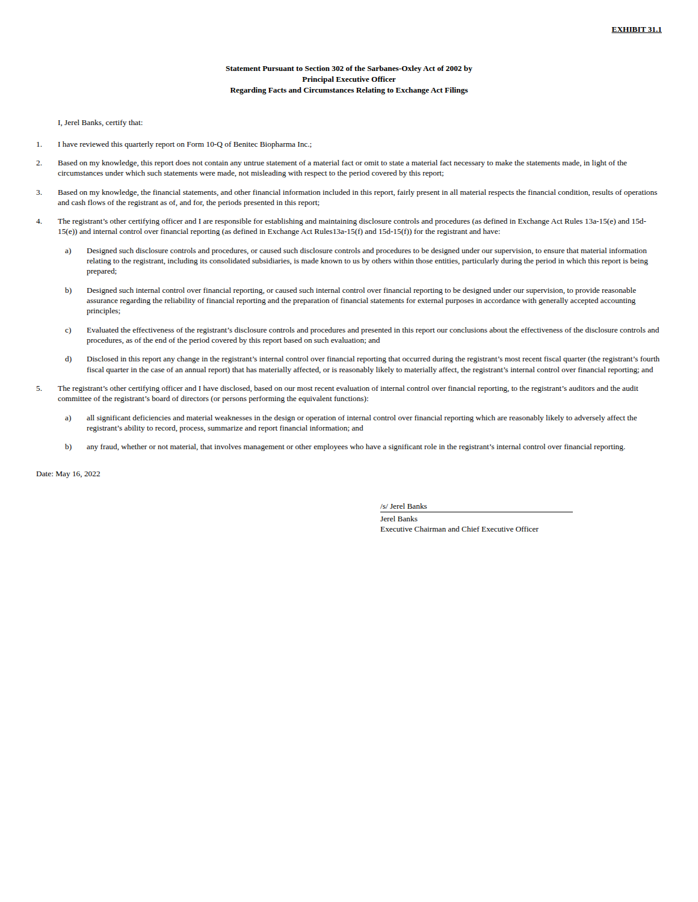EXHIBIT 31.1
Statement Pursuant to Section 302 of the Sarbanes-Oxley Act of 2002 by
Principal Executive Officer
Regarding Facts and Circumstances Relating to Exchange Act Filings
I, Jerel Banks, certify that:
I have reviewed this quarterly report on Form 10-Q of Benitec Biopharma Inc.;
Based on my knowledge, this report does not contain any untrue statement of a material fact or omit to state a material fact necessary to make the statements made, in light of the circumstances under which such statements were made, not misleading with respect to the period covered by this report;
Based on my knowledge, the financial statements, and other financial information included in this report, fairly present in all material respects the financial condition, results of operations and cash flows of the registrant as of, and for, the periods presented in this report;
The registrant’s other certifying officer and I are responsible for establishing and maintaining disclosure controls and procedures (as defined in Exchange Act Rules 13a-15(e) and 15d-15(e)) and internal control over financial reporting (as defined in Exchange Act Rules13a-15(f) and 15d-15(f)) for the registrant and have:
Designed such disclosure controls and procedures, or caused such disclosure controls and procedures to be designed under our supervision, to ensure that material information relating to the registrant, including its consolidated subsidiaries, is made known to us by others within those entities, particularly during the period in which this report is being prepared;
Designed such internal control over financial reporting, or caused such internal control over financial reporting to be designed under our supervision, to provide reasonable assurance regarding the reliability of financial reporting and the preparation of financial statements for external purposes in accordance with generally accepted accounting principles;
Evaluated the effectiveness of the registrant’s disclosure controls and procedures and presented in this report our conclusions about the effectiveness of the disclosure controls and procedures, as of the end of the period covered by this report based on such evaluation; and
Disclosed in this report any change in the registrant’s internal control over financial reporting that occurred during the registrant’s most recent fiscal quarter (the registrant’s fourth fiscal quarter in the case of an annual report) that has materially affected, or is reasonably likely to materially affect, the registrant’s internal control over financial reporting; and
The registrant’s other certifying officer and I have disclosed, based on our most recent evaluation of internal control over financial reporting, to the registrant’s auditors and the audit committee of the registrant’s board of directors (or persons performing the equivalent functions):
all significant deficiencies and material weaknesses in the design or operation of internal control over financial reporting which are reasonably likely to adversely affect the registrant’s ability to record, process, summarize and report financial information; and
any fraud, whether or not material, that involves management or other employees who have a significant role in the registrant’s internal control over financial reporting.
Date: May 16, 2022
/s/ Jerel Banks
Jerel Banks
Executive Chairman and Chief Executive Officer